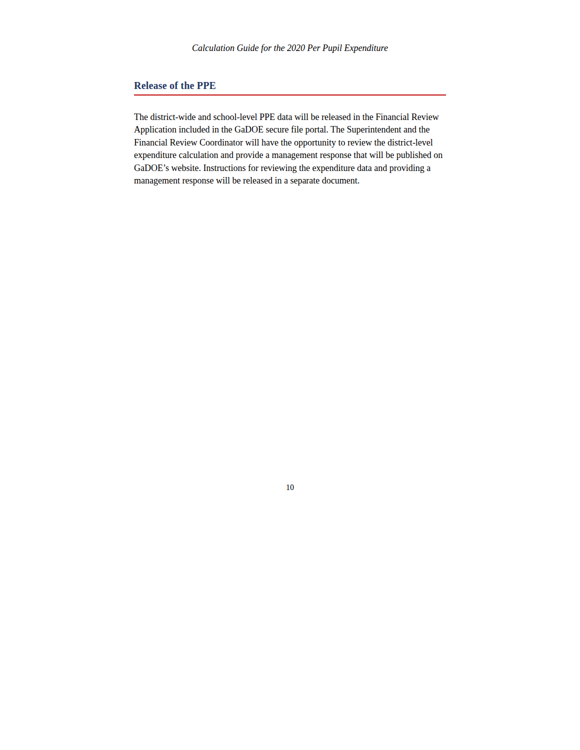Calculation Guide for the 2020 Per Pupil Expenditure
Release of the PPE
The district-wide and school-level PPE data will be released in the Financial Review Application included in the GaDOE secure file portal. The Superintendent and the Financial Review Coordinator will have the opportunity to review the district-level expenditure calculation and provide a management response that will be published on GaDOE’s website. Instructions for reviewing the expenditure data and providing a management response will be released in a separate document.
10